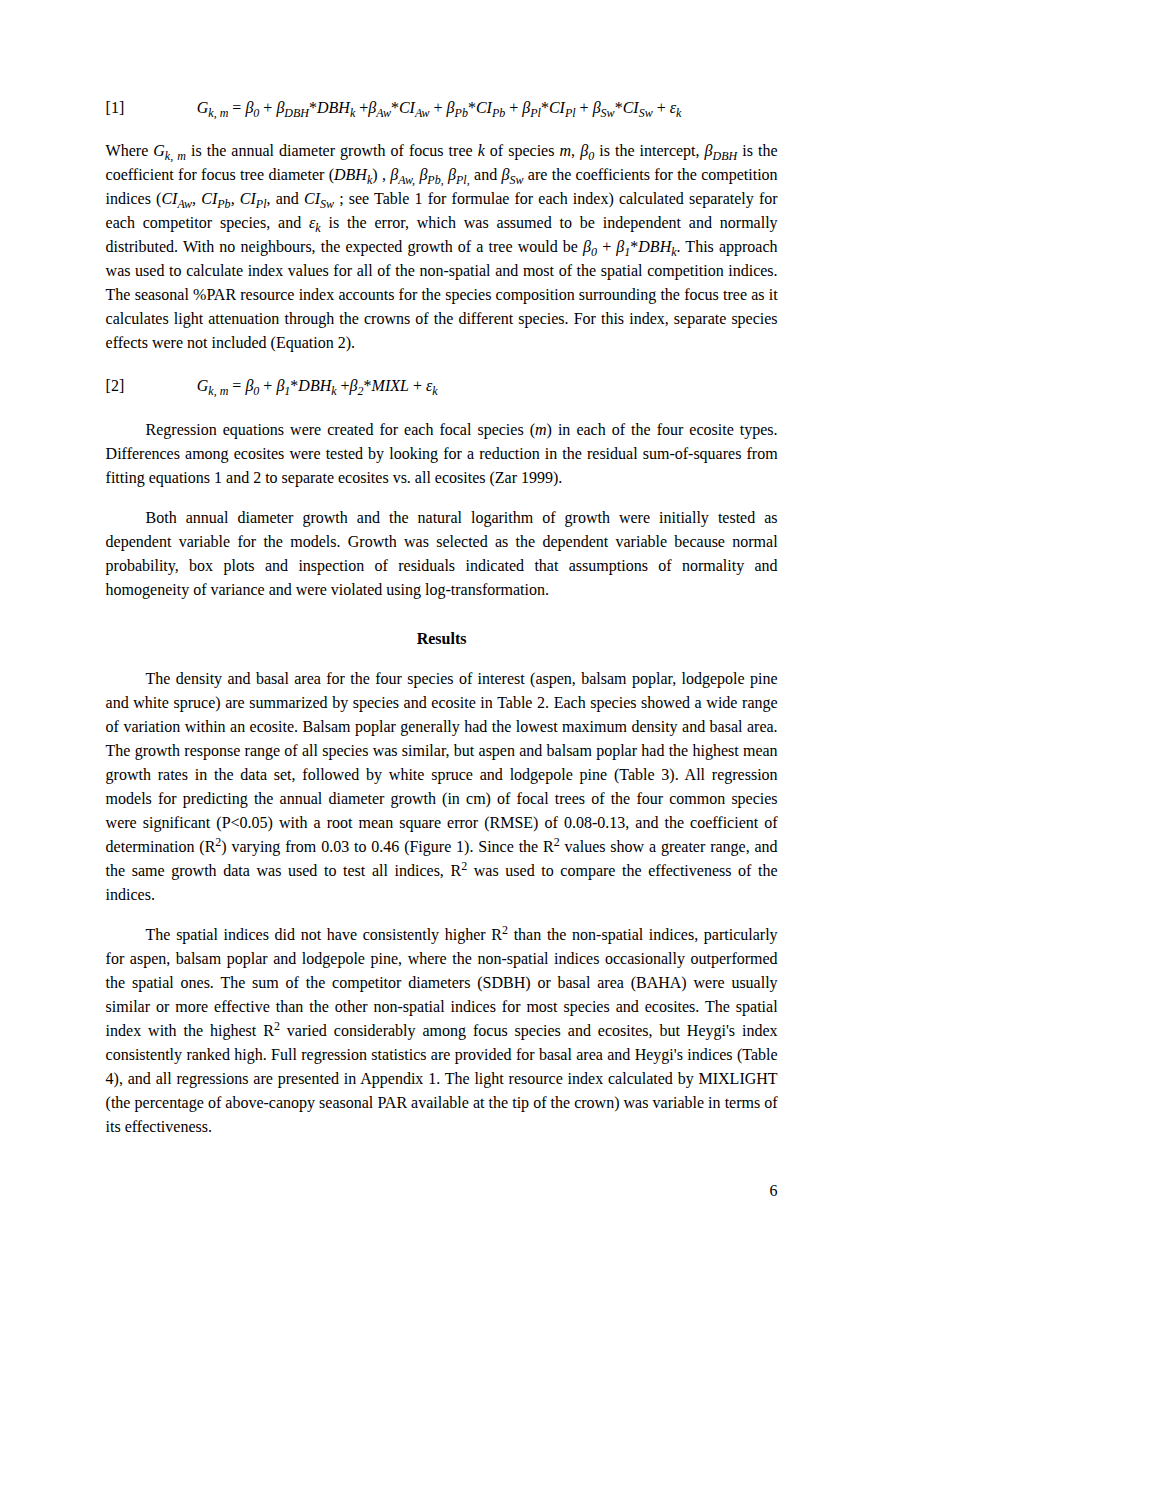[1] Gk, m = β0 + βDBH*DBHk +βAw*CIAw + βPb*CIPb + βPl*CIPl + βSw*CISw + εk
Where Gk, m is the annual diameter growth of focus tree k of species m, β0 is the intercept, βDBH is the coefficient for focus tree diameter (DBHk) , βAw, βPb, βPl, and βSw are the coefficients for the competition indices (CIAw, CIPb, CIPl, and CISw ; see Table 1 for formulae for each index) calculated separately for each competitor species, and εk is the error, which was assumed to be independent and normally distributed. With no neighbours, the expected growth of a tree would be β0 + β1*DBHk. This approach was used to calculate index values for all of the non-spatial and most of the spatial competition indices. The seasonal %PAR resource index accounts for the species composition surrounding the focus tree as it calculates light attenuation through the crowns of the different species. For this index, separate species effects were not included (Equation 2).
[2] Gk, m = β0 + β1*DBHk +β2*MIXL + εk
Regression equations were created for each focal species (m) in each of the four ecosite types. Differences among ecosites were tested by looking for a reduction in the residual sum-of-squares from fitting equations 1 and 2 to separate ecosites vs. all ecosites (Zar 1999).
Both annual diameter growth and the natural logarithm of growth were initially tested as dependent variable for the models. Growth was selected as the dependent variable because normal probability, box plots and inspection of residuals indicated that assumptions of normality and homogeneity of variance and were violated using log-transformation.
Results
The density and basal area for the four species of interest (aspen, balsam poplar, lodgepole pine and white spruce) are summarized by species and ecosite in Table 2. Each species showed a wide range of variation within an ecosite. Balsam poplar generally had the lowest maximum density and basal area. The growth response range of all species was similar, but aspen and balsam poplar had the highest mean growth rates in the data set, followed by white spruce and lodgepole pine (Table 3). All regression models for predicting the annual diameter growth (in cm) of focal trees of the four common species were significant (P<0.05) with a root mean square error (RMSE) of 0.08-0.13, and the coefficient of determination (R2) varying from 0.03 to 0.46 (Figure 1). Since the R2 values show a greater range, and the same growth data was used to test all indices, R2 was used to compare the effectiveness of the indices.
The spatial indices did not have consistently higher R2 than the non-spatial indices, particularly for aspen, balsam poplar and lodgepole pine, where the non-spatial indices occasionally outperformed the spatial ones. The sum of the competitor diameters (SDBH) or basal area (BAHA) were usually similar or more effective than the other non-spatial indices for most species and ecosites. The spatial index with the highest R2 varied considerably among focus species and ecosites, but Heygi's index consistently ranked high. Full regression statistics are provided for basal area and Heygi's indices (Table 4), and all regressions are presented in Appendix 1. The light resource index calculated by MIXLIGHT (the percentage of above-canopy seasonal PAR available at the tip of the crown) was variable in terms of its effectiveness.
6